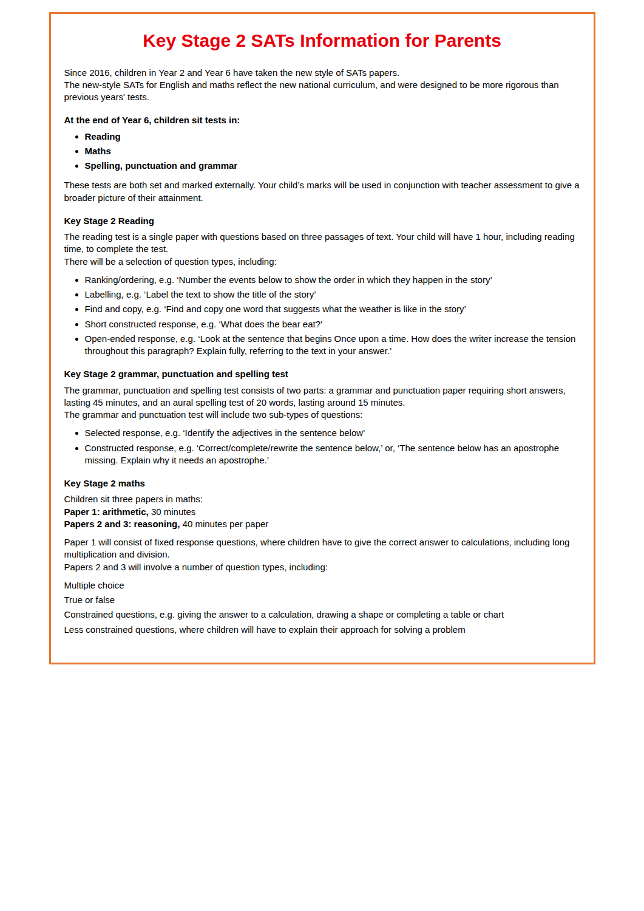Key Stage 2 SATs Information for Parents
Since 2016, children in Year 2 and Year 6 have taken the new style of SATs papers.
The new-style SATs for English and maths reflect the new national curriculum, and were designed to be more rigorous than previous years' tests.
At the end of Year 6, children sit tests in:
Reading
Maths
Spelling, punctuation and grammar
These tests are both set and marked externally. Your child’s marks will be used in conjunction with teacher assessment to give a broader picture of their attainment.
Key Stage 2 Reading
The reading test is a single paper with questions based on three passages of text. Your child will have 1 hour, including reading time, to complete the test.
There will be a selection of question types, including:
Ranking/ordering, e.g. ‘Number the events below to show the order in which they happen in the story’
Labelling, e.g. ‘Label the text to show the title of the story’
Find and copy, e.g. ‘Find and copy one word that suggests what the weather is like in the story’
Short constructed response, e.g. ‘What does the bear eat?’
Open-ended response, e.g. ‘Look at the sentence that begins Once upon a time. How does the writer increase the tension throughout this paragraph? Explain fully, referring to the text in your answer.’
Key Stage 2 grammar, punctuation and spelling test
The grammar, punctuation and spelling test consists of two parts: a grammar and punctuation paper requiring short answers, lasting 45 minutes, and an aural spelling test of 20 words, lasting around 15 minutes.
The grammar and punctuation test will include two sub-types of questions:
Selected response, e.g. ‘Identify the adjectives in the sentence below’
Constructed response, e.g. ‘Correct/complete/rewrite the sentence below,’ or, ‘The sentence below has an apostrophe missing. Explain why it needs an apostrophe.’
Key Stage 2 maths
Children sit three papers in maths:
Paper 1: arithmetic, 30 minutes
Papers 2 and 3: reasoning, 40 minutes per paper
Paper 1 will consist of fixed response questions, where children have to give the correct answer to calculations, including long multiplication and division.
Papers 2 and 3 will involve a number of question types, including:
Multiple choice
True or false
Constrained questions, e.g. giving the answer to a calculation, drawing a shape or completing a table or chart
Less constrained questions, where children will have to explain their approach for solving a problem